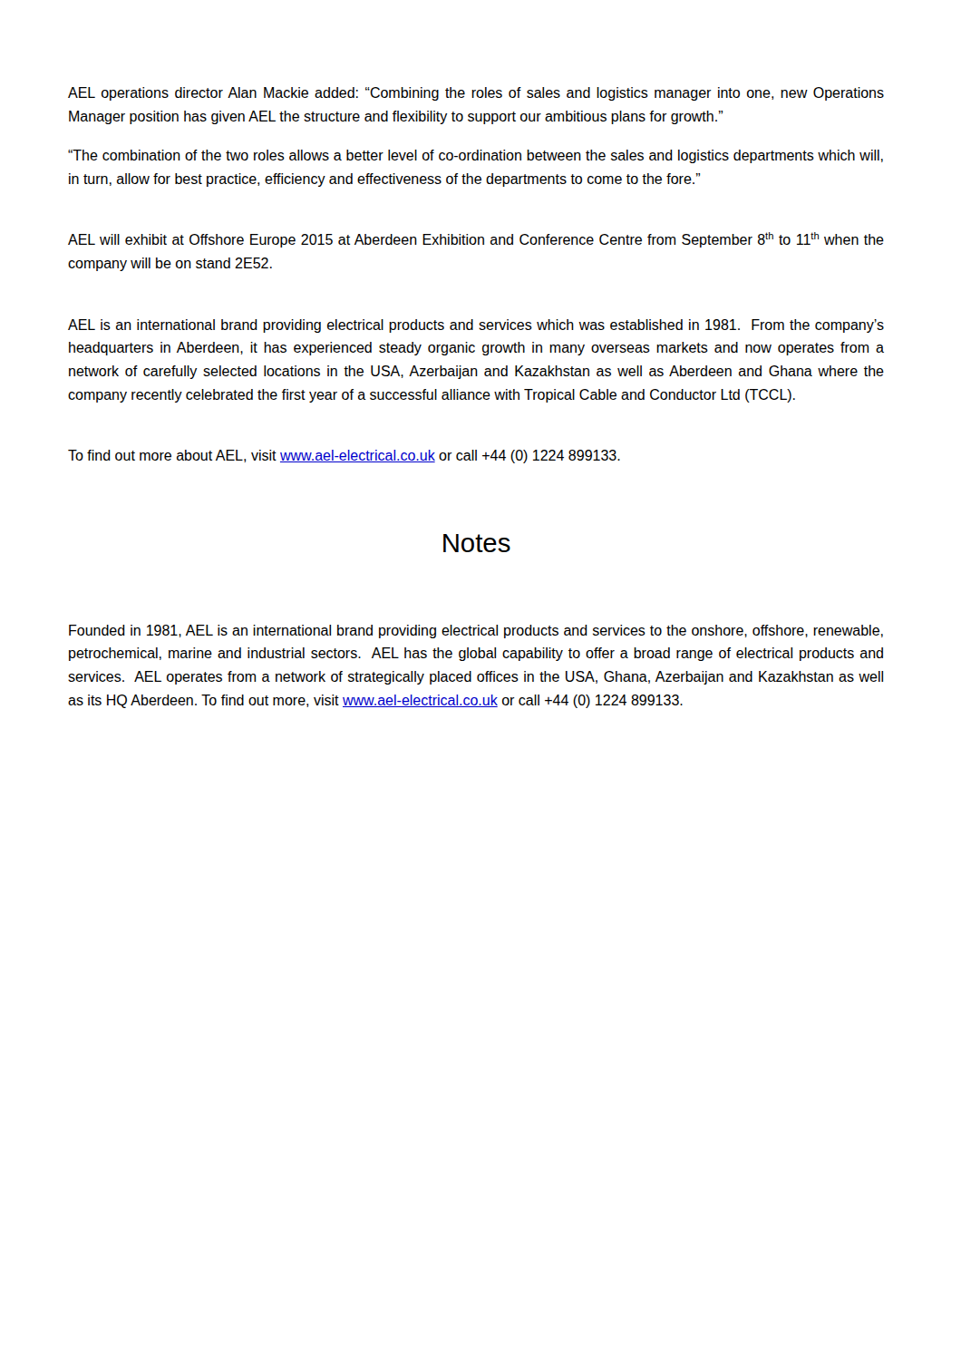AEL operations director Alan Mackie added: “Combining the roles of sales and logistics manager into one, new Operations Manager position has given AEL the structure and flexibility to support our ambitious plans for growth.”
“The combination of the two roles allows a better level of co-ordination between the sales and logistics departments which will, in turn, allow for best practice, efficiency and effectiveness of the departments to come to the fore.”
AEL will exhibit at Offshore Europe 2015 at Aberdeen Exhibition and Conference Centre from September 8th to 11th when the company will be on stand 2E52.
AEL is an international brand providing electrical products and services which was established in 1981. From the company’s headquarters in Aberdeen, it has experienced steady organic growth in many overseas markets and now operates from a network of carefully selected locations in the USA, Azerbaijan and Kazakhstan as well as Aberdeen and Ghana where the company recently celebrated the first year of a successful alliance with Tropical Cable and Conductor Ltd (TCCL).
To find out more about AEL, visit www.ael-electrical.co.uk or call +44 (0) 1224 899133.
Notes
Founded in 1981, AEL is an international brand providing electrical products and services to the onshore, offshore, renewable, petrochemical, marine and industrial sectors. AEL has the global capability to offer a broad range of electrical products and services. AEL operates from a network of strategically placed offices in the USA, Ghana, Azerbaijan and Kazakhstan as well as its HQ Aberdeen. To find out more, visit www.ael-electrical.co.uk or call +44 (0) 1224 899133.